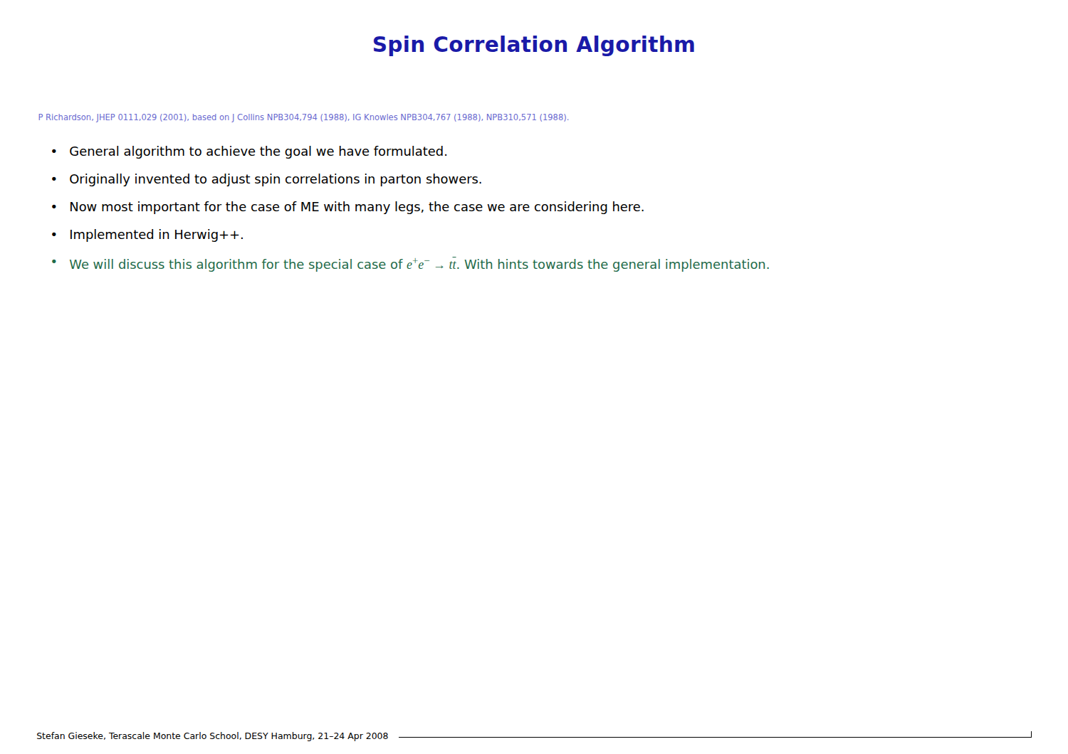Spin Correlation Algorithm
P Richardson, JHEP 0111,029 (2001), based on J Collins NPB304,794 (1988), IG Knowles NPB304,767 (1988), NPB310,571 (1988).
General algorithm to achieve the goal we have formulated.
Originally invented to adjust spin correlations in parton showers.
Now most important for the case of ME with many legs, the case we are considering here.
Implemented in Herwig++.
We will discuss this algorithm for the special case of e+e− → tt. With hints towards the general implementation.
Stefan Gieseke, Terascale Monte Carlo School, DESY Hamburg, 21–24 Apr 2008